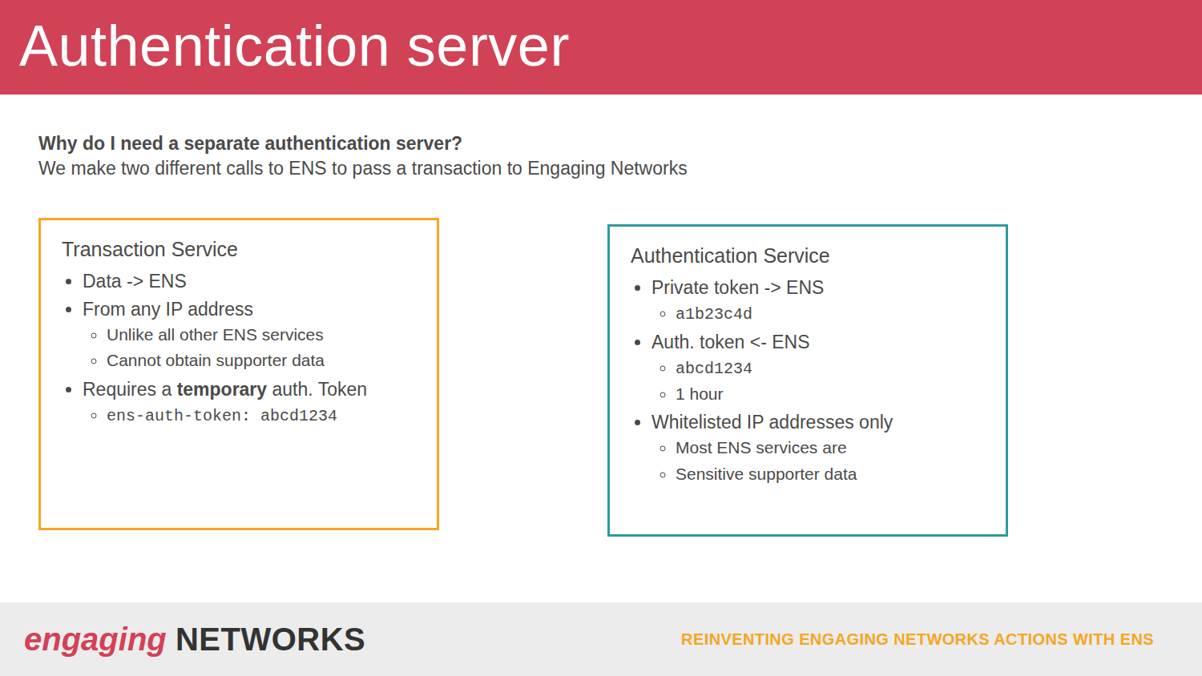Authentication server
Why do I need a separate authentication server?
We make two different calls to ENS to pass a transaction to Engaging Networks
Transaction Service
Data -> ENS
From any IP address
Unlike all other ENS services
Cannot obtain supporter data
Requires a temporary auth. Token
ens-auth-token: abcd1234
Authentication Service
Private token -> ENS
a1b23c4d
Auth. token <- ENS
abcd1234
1 hour
Whitelisted IP addresses only
Most ENS services are
Sensitive supporter data
engaging NETWORKS
REINVENTING ENGAGING NETWORKS ACTIONS WITH ENS